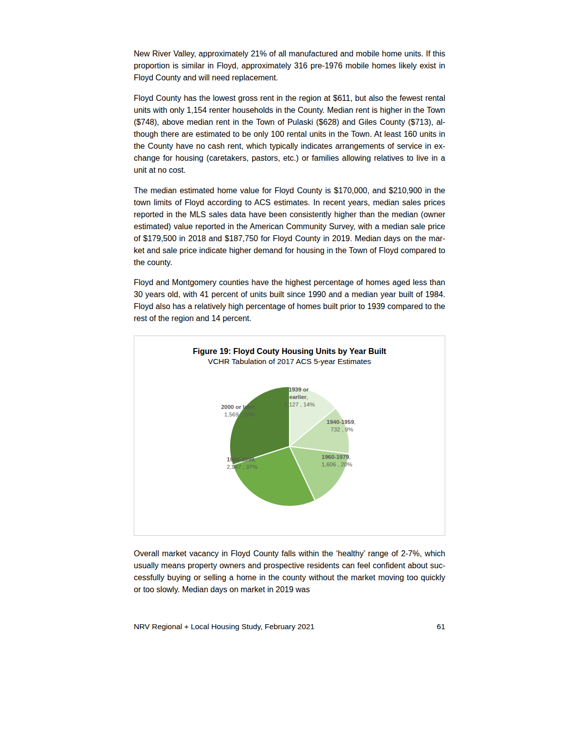New River Valley, approximately 21% of all manufactured and mobile home units. If this proportion is similar in Floyd, approximately 316 pre-1976 mobile homes likely exist in Floyd County and will need replacement.
Floyd County has the lowest gross rent in the region at $611, but also the fewest rental units with only 1,154 renter households in the County. Median rent is higher in the Town ($748), above median rent in the Town of Pulaski ($628) and Giles County ($713), although there are estimated to be only 100 rental units in the Town. At least 160 units in the County have no cash rent, which typically indicates arrangements of service in exchange for housing (caretakers, pastors, etc.) or families allowing relatives to live in a unit at no cost.
The median estimated home value for Floyd County is $170,000, and $210,900 in the town limits of Floyd according to ACS estimates. In recent years, median sales prices reported in the MLS sales data have been consistently higher than the median (owner estimated) value reported in the American Community Survey, with a median sale price of $179,500 in 2018 and $187,750 for Floyd County in 2019. Median days on the market and sale price indicate higher demand for housing in the Town of Floyd compared to the county.
Floyd and Montgomery counties have the highest percentage of homes aged less than 30 years old, with 41 percent of units built since 1990 and a median year built of 1984. Floyd also has a relatively high percentage of homes built prior to 1939 compared to the rest of the region and 14 percent.
Figure 19: Floyd Couty Housing Units by Year Built
VCHR Tabulation of 2017 ACS 5-year Estimates
1939 or earlier, 1,127 , 14% 1940-1959, 732 , 9% 1960-1979, 1,606 , 20% 1980-1999, 2,947 , 37% 2000 or later, 1,569 , 20%
Overall market vacancy in Floyd County falls within the ‘healthy’ range of 2-7%, which usually means property owners and prospective residents can feel confident about successfully buying or selling a home in the county without the market moving too quickly or too slowly. Median days on market in 2019 was
NRV Regional + Local Housing Study, February 2021
61